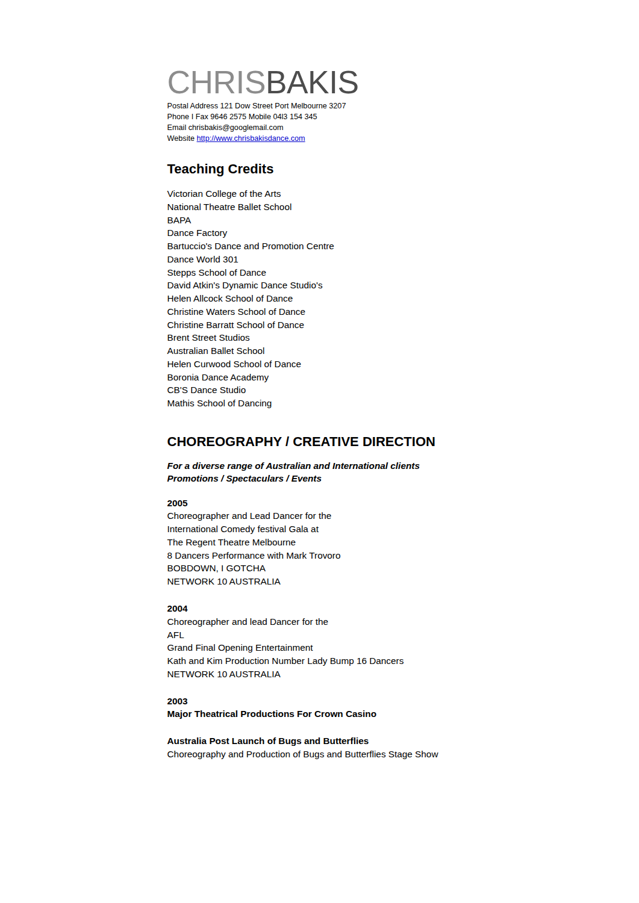CHRIS BAKIS
Postal Address 121 Dow Street Port Melbourne 3207
Phone I Fax 9646 2575 Mobile 04l3 154 345
Email chrisbakis@googlemail.com
Website http://www.chrisbakisdance.com
Teaching Credits
Victorian College of the Arts
National Theatre Ballet School
BAPA
Dance Factory
Bartuccio's Dance and Promotion Centre
Dance World 301
Stepps School of Dance
David Atkin's Dynamic Dance Studio's
Helen Allcock School of Dance
Christine Waters School of Dance
Christine Barratt School of Dance
Brent Street Studios
Australian Ballet School
Helen Curwood School of Dance
Boronia Dance Academy
CB'S Dance Studio
Mathis School of Dancing
CHOREOGRAPHY / CREATIVE DIRECTION
For a diverse range of Australian and International clients
Promotions / Spectaculars / Events
2005
Choreographer and Lead Dancer for the
International Comedy festival Gala at
The Regent Theatre Melbourne
8 Dancers Performance with Mark Trovoro
BOBDOWN, I GOTCHA
NETWORK 10 AUSTRALIA
2004
Choreographer and lead Dancer for the
AFL
Grand Final Opening Entertainment
Kath and Kim Production Number Lady Bump 16 Dancers
NETWORK 10 AUSTRALIA
2003
Major Theatrical Productions For Crown Casino
Australia Post Launch of Bugs and Butterflies
Choreography and Production of Bugs and Butterflies Stage Show